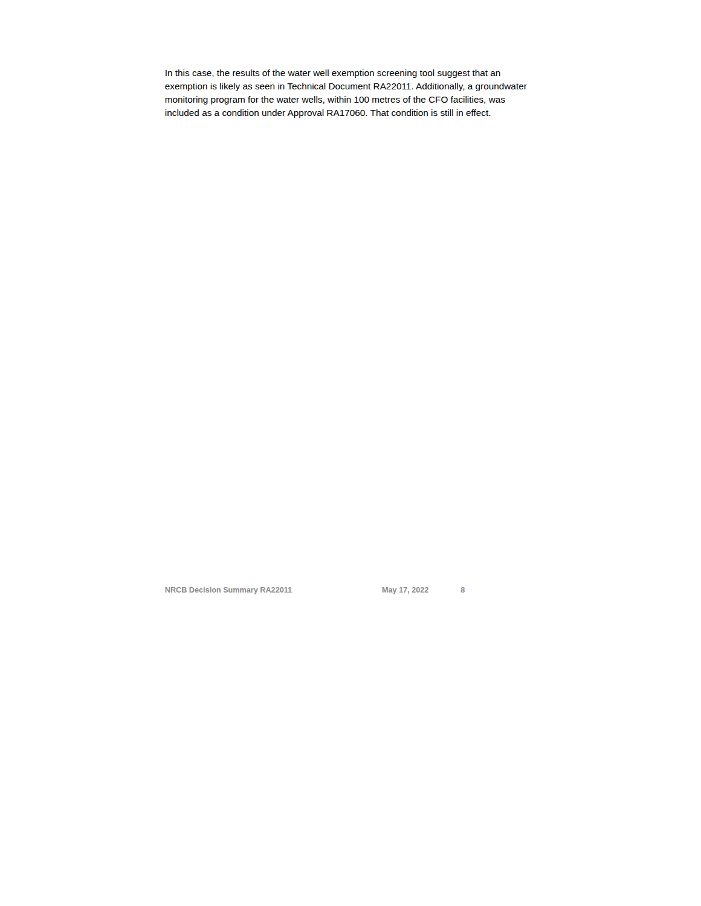In this case, the results of the water well exemption screening tool suggest that an exemption is likely as seen in Technical Document RA22011. Additionally, a groundwater monitoring program for the water wells, within 100 metres of the CFO facilities, was included as a condition under Approval RA17060. That condition is still in effect.
NRCB Decision Summary RA22011 May 17, 2022 8